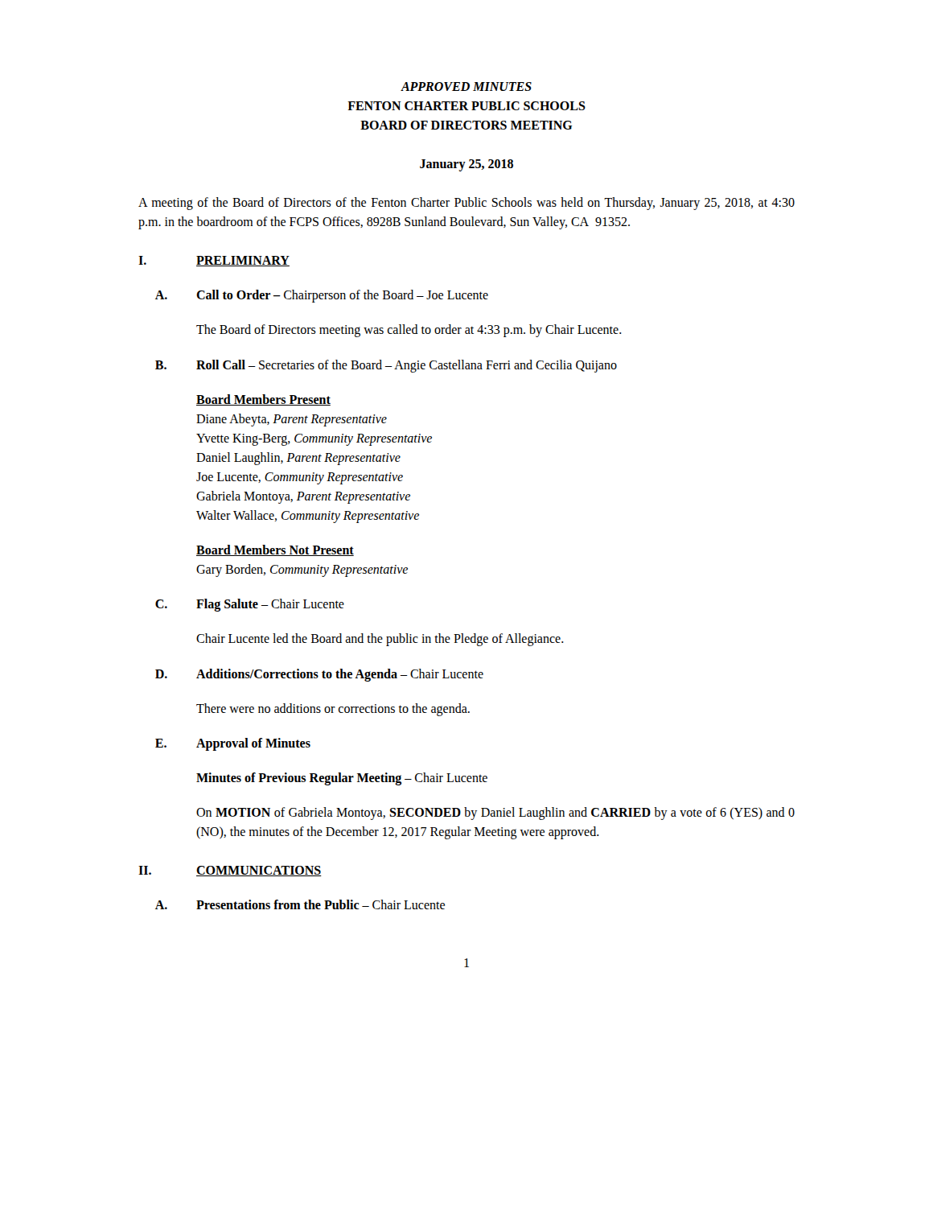APPROVED MINUTES
FENTON CHARTER PUBLIC SCHOOLS
BOARD OF DIRECTORS MEETING
January 25, 2018
A meeting of the Board of Directors of the Fenton Charter Public Schools was held on Thursday, January 25, 2018, at 4:30 p.m. in the boardroom of the FCPS Offices, 8928B Sunland Boulevard, Sun Valley, CA 91352.
I.
PRELIMINARY
A.
Call to Order – Chairperson of the Board – Joe Lucente
The Board of Directors meeting was called to order at 4:33 p.m. by Chair Lucente.
B.
Roll Call – Secretaries of the Board – Angie Castellana Ferri and Cecilia Quijano
Board Members Present
Diane Abeyta, Parent Representative
Yvette King-Berg, Community Representative
Daniel Laughlin, Parent Representative
Joe Lucente, Community Representative
Gabriela Montoya, Parent Representative
Walter Wallace, Community Representative
Board Members Not Present
Gary Borden, Community Representative
C.
Flag Salute – Chair Lucente
Chair Lucente led the Board and the public in the Pledge of Allegiance.
D.
Additions/Corrections to the Agenda – Chair Lucente
There were no additions or corrections to the agenda.
E.
Approval of Minutes
Minutes of Previous Regular Meeting – Chair Lucente
On MOTION of Gabriela Montoya, SECONDED by Daniel Laughlin and CARRIED by a vote of 6 (YES) and 0 (NO), the minutes of the December 12, 2017 Regular Meeting were approved.
II.
COMMUNICATIONS
A.
Presentations from the Public – Chair Lucente
1